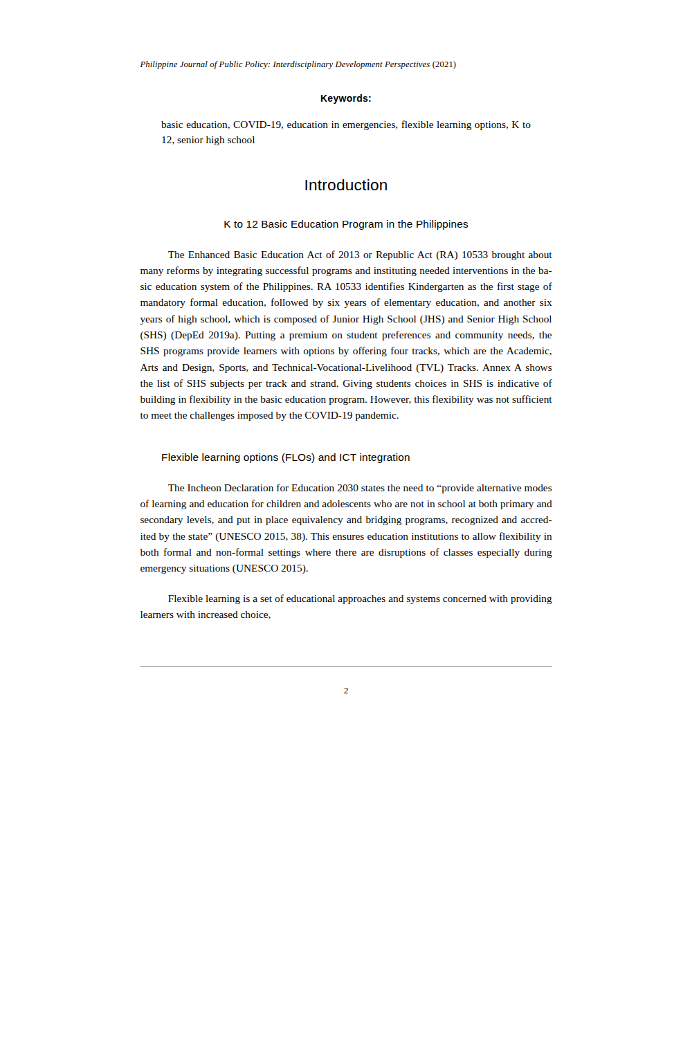Philippine Journal of Public Policy: Interdisciplinary Development Perspectives (2021)
Keywords:
basic education, COVID-19, education in emergencies, flexible learning options, K to 12, senior high school
Introduction
K to 12 Basic Education Program in the Philippines
The Enhanced Basic Education Act of 2013 or Republic Act (RA) 10533 brought about many reforms by integrating successful programs and instituting needed interventions in the basic education system of the Philippines. RA 10533 identifies Kindergarten as the first stage of mandatory formal education, followed by six years of elementary education, and another six years of high school, which is composed of Junior High School (JHS) and Senior High School (SHS) (DepEd 2019a). Putting a premium on student preferences and community needs, the SHS programs provide learners with options by offering four tracks, which are the Academic, Arts and Design, Sports, and Technical-Vocational-Livelihood (TVL) Tracks. Annex A shows the list of SHS subjects per track and strand. Giving students choices in SHS is indicative of building in flexibility in the basic education program. However, this flexibility was not sufficient to meet the challenges imposed by the COVID-19 pandemic.
Flexible learning options (FLOs) and ICT integration
The Incheon Declaration for Education 2030 states the need to “provide alternative modes of learning and education for children and adolescents who are not in school at both primary and secondary levels, and put in place equivalency and bridging programs, recognized and accredited by the state” (UNESCO 2015, 38). This ensures education institutions to allow flexibility in both formal and non-formal settings where there are disruptions of classes especially during emergency situations (UNESCO 2015).
Flexible learning is a set of educational approaches and systems concerned with providing learners with increased choice,
2